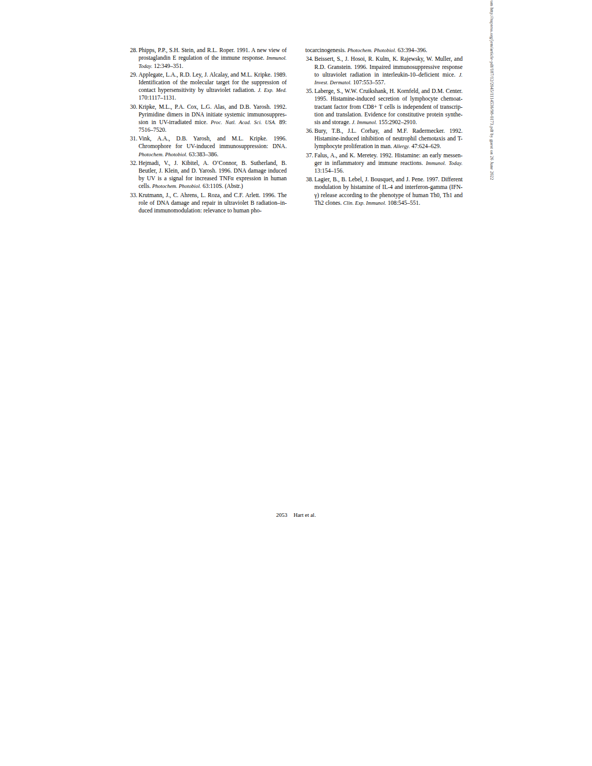28. Phipps, P.P., S.H. Stein, and R.L. Roper. 1991. A new view of prostaglandin E regulation of the immune response. Immunol. Today. 12:349–351.
29. Applegate, L.A., R.D. Ley, J. Alcalay, and M.L. Kripke. 1989. Identification of the molecular target for the suppression of contact hypersensitivity by ultraviolet radiation. J. Exp. Med. 170:1117–1131.
30. Kripke, M.L., P.A. Cox, L.G. Alas, and D.B. Yarosh. 1992. Pyrimidine dimers in DNA initiate systemic immunosuppression in UV-irradiated mice. Proc. Natl. Acad. Sci. USA. 89: 7516–7520.
31. Vink, A.A., D.B. Yarosh, and M.L. Kripke. 1996. Chromophore for UV-induced immunosuppression: DNA. Photochem. Photobiol. 63:383–386.
32. Hejmadi, V., J. Kibitel, A. O’Connor, B. Sutherland, B. Beutler, J. Klein, and D. Yarosh. 1996. DNA damage induced by UV is a signal for increased TNFα expression in human cells. Photochem. Photobiol. 63:110S. (Abstr.)
33. Krutmann, J., C. Ahrens, L. Roza, and C.F. Arlett. 1996. The role of DNA damage and repair in ultraviolet B radiation–induced immunomodulation: relevance to human pho-
tocarcinogenesis. Photochem. Photobiol. 63:394–396.
34. Beissert, S., J. Hosoi, R. Kulm, K. Rajewsky, W. Muller, and R.D. Granstein. 1996. Impaired immunosuppressive response to ultraviolet radiation in interleukin-10–deficient mice. J. Invest. Dermatol. 107:553–557.
35. Laberge, S., W.W. Cruikshank, H. Kornfeld, and D.M. Center. 1995. Histamine-induced secretion of lymphocyte chemoattractant factor from CD8+ T cells is independent of transcription and translation. Evidence for constitutive protein synthesis and storage. J. Immunol. 155:2902–2910.
36. Bury, T.B., J.L. Corhay, and M.F. Radermecker. 1992. Histamine-induced inhibition of neutrophil chemotaxis and T-lymphocyte proliferation in man. Allergy. 47:624–629.
37. Falus, A., and K. Meretey. 1992. Histamine: an early messenger in inflammatory and immune reactions. Immunol. Today. 13:154–156.
38. Lagier, B., B. Lebel, J. Bousquet, and J. Pene. 1997. Different modulation by histamine of IL-4 and interferon-gamma (IFN-γ) release according to the phenotype of human Th0, Th1 and Th2 clones. Clin. Exp. Immunol. 108:545–551.
Downloaded from http://rupress.org/jem/article-pdf/187/12/2045/1114536/98-0173.pdf by guest on 26 June 2022
2053 Hart et al.